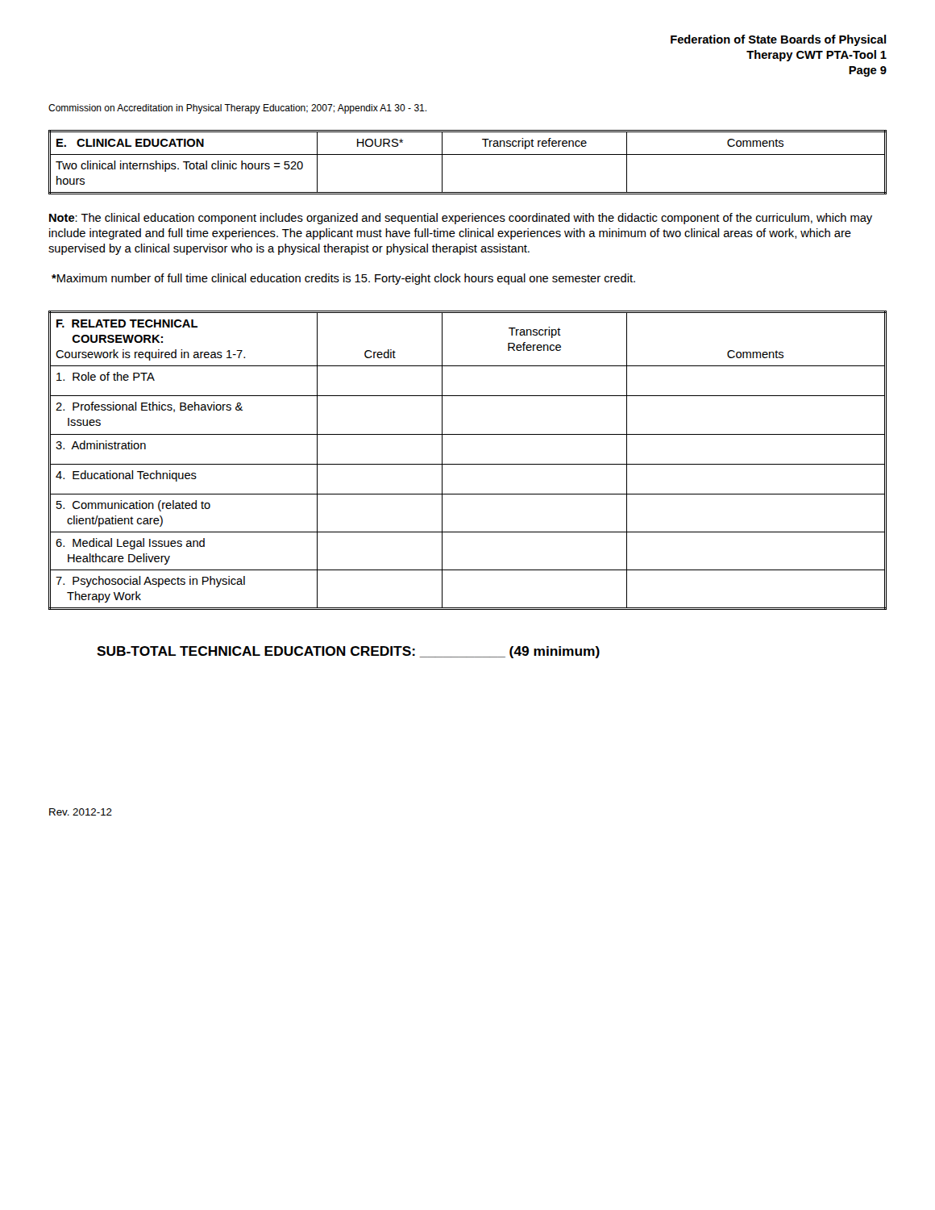Federation of State Boards of Physical
Therapy CWT PTA-Tool 1
Page 9
Commission on Accreditation in Physical Therapy Education; 2007; Appendix A1 30 - 31.
| E. CLINICAL EDUCATION | HOURS* | Transcript reference | Comments |
| Two clinical internships. Total clinic hours = 520 hours | | | |
Note: The clinical education component includes organized and sequential experiences coordinated with the didactic component of the curriculum, which may include integrated and full time experiences. The applicant must have full-time clinical experiences with a minimum of two clinical areas of work, which are supervised by a clinical supervisor who is a physical therapist or physical therapist assistant.
*Maximum number of full time clinical education credits is 15. Forty-eight clock hours equal one semester credit.
| F. RELATED TECHNICAL COURSEWORK: Coursework is required in areas 1-7. | Credit | Transcript Reference | Comments |
| 1. Role of the PTA | | | |
| 2. Professional Ethics, Behaviors & Issues | | | |
| 3. Administration | | | |
| 4. Educational Techniques | | | |
| 5. Communication (related to client/patient care) | | | |
| 6. Medical Legal Issues and Healthcare Delivery | | | |
| 7. Psychosocial Aspects in Physical Therapy Work | | | |
SUB-TOTAL TECHNICAL EDUCATION CREDITS: ___________ (49 minimum)
Rev. 2012-12